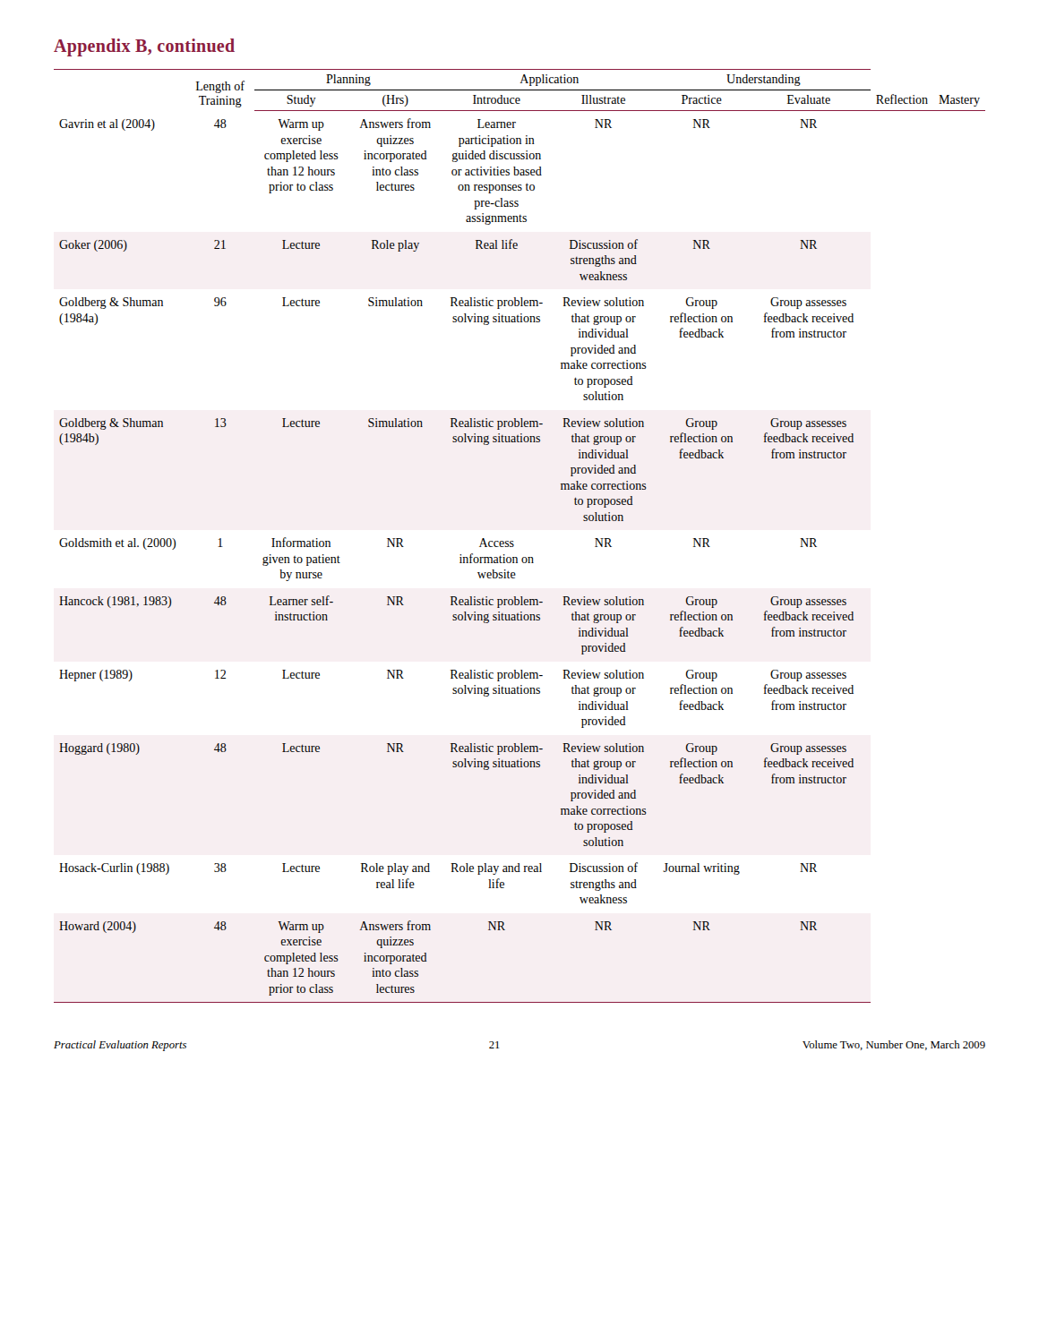Appendix B, continued
| | Length of Training | Planning | Application | Understanding |
| --- | --- | --- | --- | --- |
| Study | (Hrs) | Introduce | Illustrate | Practice | Evaluate | Reflection | Mastery |
| Gavrin et al (2004) | 48 | Warm up exercise completed less than 12 hours prior to class | Answers from quizzes incorporated into class lectures | Learner participation in guided discussion or activities based on responses to pre-class assignments | NR | NR | NR |
| Goker (2006) | 21 | Lecture | Role play | Real life | Discussion of strengths and weakness | NR | NR |
| Goldberg & Shuman (1984a) | 96 | Lecture | Simulation | Realistic problem-solving situations | Review solution that group or individual provided and make corrections to proposed solution | Group reflection on feedback | Group assesses feedback received from instructor |
| Goldberg & Shuman (1984b) | 13 | Lecture | Simulation | Realistic problem-solving situations | Review solution that group or individual provided and make corrections to proposed solution | Group reflection on feedback | Group assesses feedback received from instructor |
| Goldsmith et al. (2000) | 1 | Information given to patient by nurse | NR | Access information on website | NR | NR | NR |
| Hancock (1981, 1983) | 48 | Learner self-instruction | NR | Realistic problem-solving situations | Review solution that group or individual provided | Group reflection on feedback | Group assesses feedback received from instructor |
| Hepner (1989) | 12 | Lecture | NR | Realistic problem-solving situations | Review solution that group or individual provided | Group reflection on feedback | Group assesses feedback received from instructor |
| Hoggard (1980) | 48 | Lecture | NR | Realistic problem-solving situations | Review solution that group or individual provided and make corrections to proposed solution | Group reflection on feedback | Group assesses feedback received from instructor |
| Hosack-Curlin (1988) | 38 | Lecture | Role play and real life | Role play and real life | Discussion of strengths and weakness | Journal writing | NR |
| Howard (2004) | 48 | Warm up exercise completed less than 12 hours prior to class | Answers from quizzes incorporated into class lectures | NR | NR | NR | NR |
Practical Evaluation Reports
21
Volume Two, Number One, March 2009